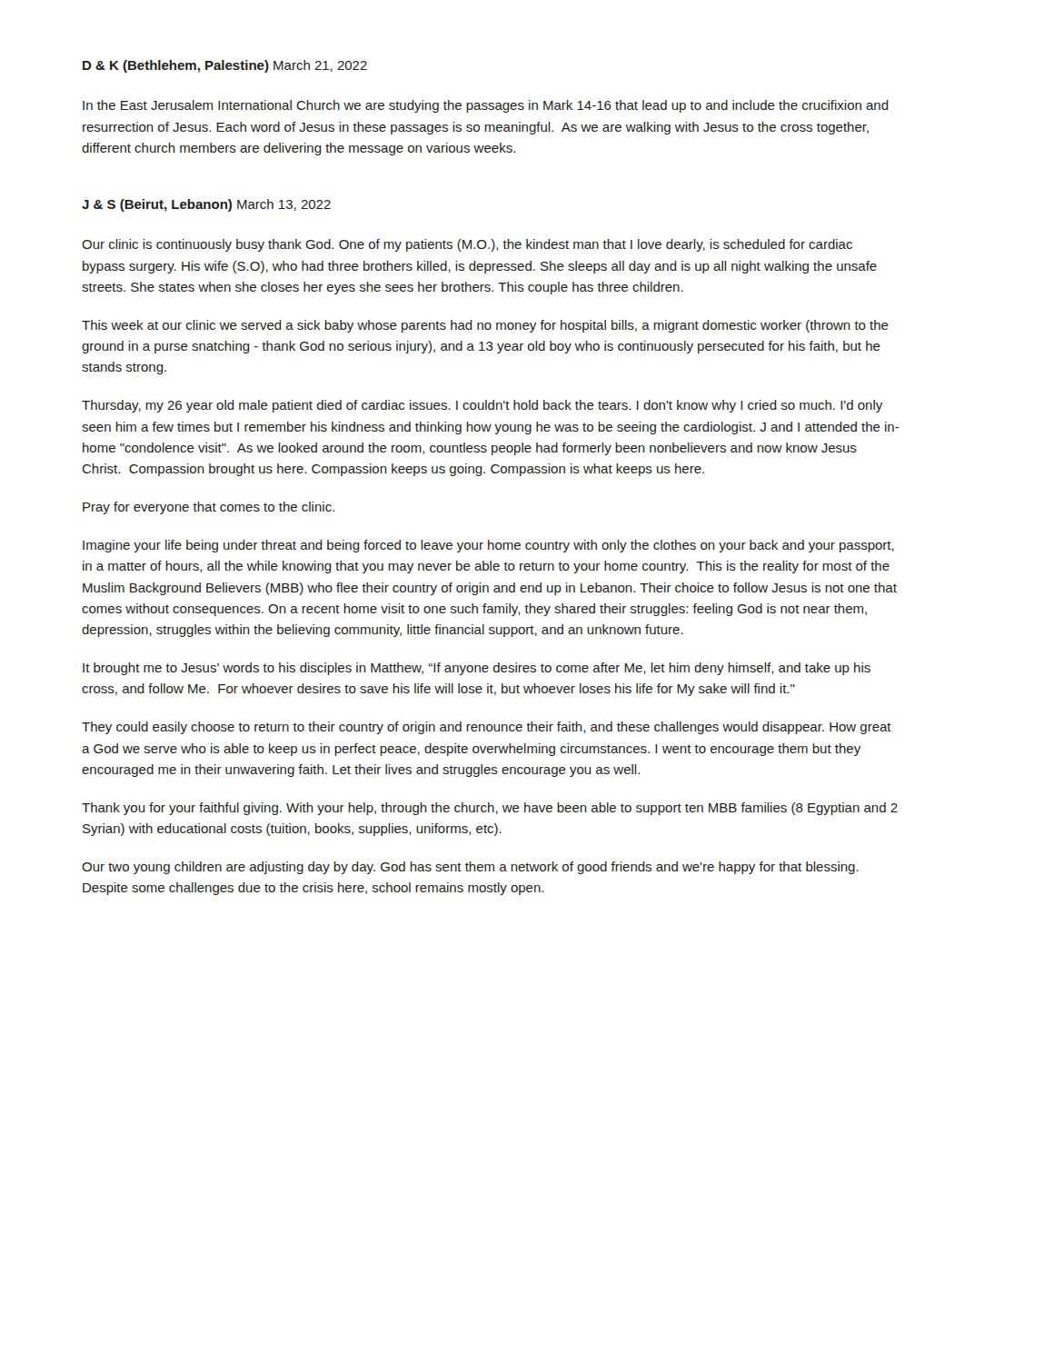D & K (Bethlehem, Palestine) March 21, 2022
In the East Jerusalem International Church we are studying the passages in Mark 14-16 that lead up to and include the crucifixion and resurrection of Jesus. Each word of Jesus in these passages is so meaningful. As we are walking with Jesus to the cross together, different church members are delivering the message on various weeks.
J & S (Beirut, Lebanon) March 13, 2022
Our clinic is continuously busy thank God. One of my patients (M.O.), the kindest man that I love dearly, is scheduled for cardiac bypass surgery. His wife (S.O), who had three brothers killed, is depressed. She sleeps all day and is up all night walking the unsafe streets. She states when she closes her eyes she sees her brothers. This couple has three children.
This week at our clinic we served a sick baby whose parents had no money for hospital bills, a migrant domestic worker (thrown to the ground in a purse snatching - thank God no serious injury), and a 13 year old boy who is continuously persecuted for his faith, but he stands strong.
Thursday, my 26 year old male patient died of cardiac issues. I couldn't hold back the tears. I don't know why I cried so much. I'd only seen him a few times but I remember his kindness and thinking how young he was to be seeing the cardiologist. J and I attended the in-home "condolence visit". As we looked around the room, countless people had formerly been nonbelievers and now know Jesus Christ. Compassion brought us here. Compassion keeps us going. Compassion is what keeps us here.
Pray for everyone that comes to the clinic.
Imagine your life being under threat and being forced to leave your home country with only the clothes on your back and your passport, in a matter of hours, all the while knowing that you may never be able to return to your home country. This is the reality for most of the Muslim Background Believers (MBB) who flee their country of origin and end up in Lebanon. Their choice to follow Jesus is not one that comes without consequences. On a recent home visit to one such family, they shared their struggles: feeling God is not near them, depression, struggles within the believing community, little financial support, and an unknown future.
It brought me to Jesus' words to his disciples in Matthew, “If anyone desires to come after Me, let him deny himself, and take up his cross, and follow Me. For whoever desires to save his life will lose it, but whoever loses his life for My sake will find it."
They could easily choose to return to their country of origin and renounce their faith, and these challenges would disappear. How great a God we serve who is able to keep us in perfect peace, despite overwhelming circumstances. I went to encourage them but they encouraged me in their unwavering faith. Let their lives and struggles encourage you as well.
Thank you for your faithful giving. With your help, through the church, we have been able to support ten MBB families (8 Egyptian and 2 Syrian) with educational costs (tuition, books, supplies, uniforms, etc).
Our two young children are adjusting day by day. God has sent them a network of good friends and we're happy for that blessing. Despite some challenges due to the crisis here, school remains mostly open.